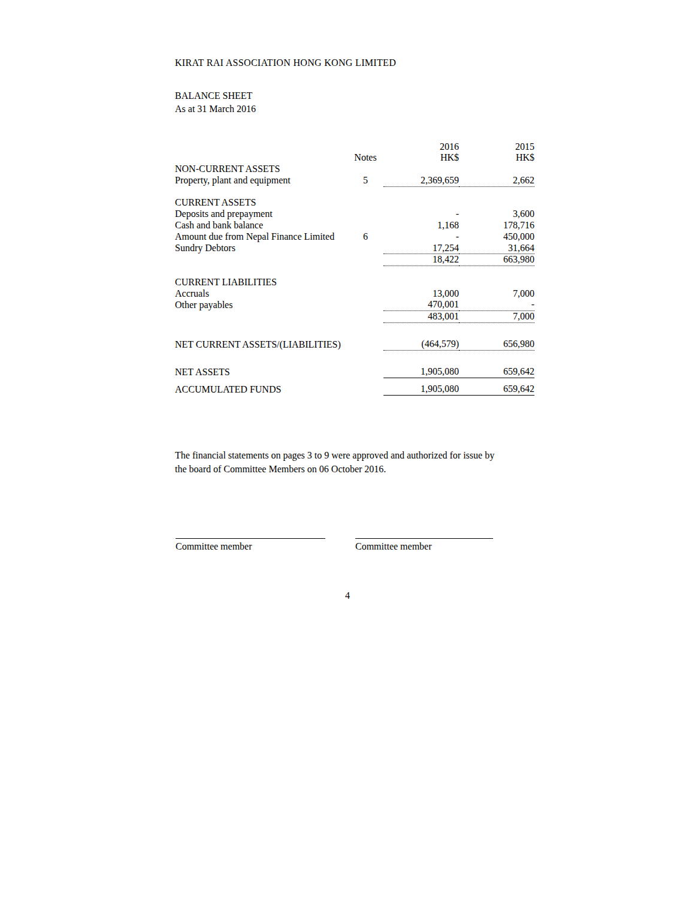KIRAT RAI ASSOCIATION HONG KONG LIMITED
BALANCE SHEET
As at 31 March 2016
| | | 2016 | 2015 |
| | Notes | HK$ | HK$ |
| NON-CURRENT ASSETS | | | |
| Property, plant and equipment | 5 | 2,369,659 | 2,662 |
| CURRENT ASSETS | | | |
| Deposits and prepayment | | - | 3,600 |
| Cash and bank balance | | 1,168 | 178,716 |
| Amount due from Nepal Finance Limited | 6 | - | 450,000 |
| Sundry Debtors | | 17,254 | 31,664 |
| | | 18,422 | 663,980 |
| CURRENT LIABILITIES | | | |
| Accruals | | 13,000 | 7,000 |
| Other payables | | 470,001 | - |
| | | 483,001 | 7,000 |
| NET CURRENT ASSETS/(LIABILITIES) | | (464,579) | 656,980 |
| NET ASSETS | | 1,905,080 | 659,642 |
| ACCUMULATED FUNDS | | 1,905,080 | 659,642 |
The financial statements on pages 3 to 9 were approved and authorized for issue by the board of Committee Members on 06 October 2016.
| Committee member | Committee member |
4